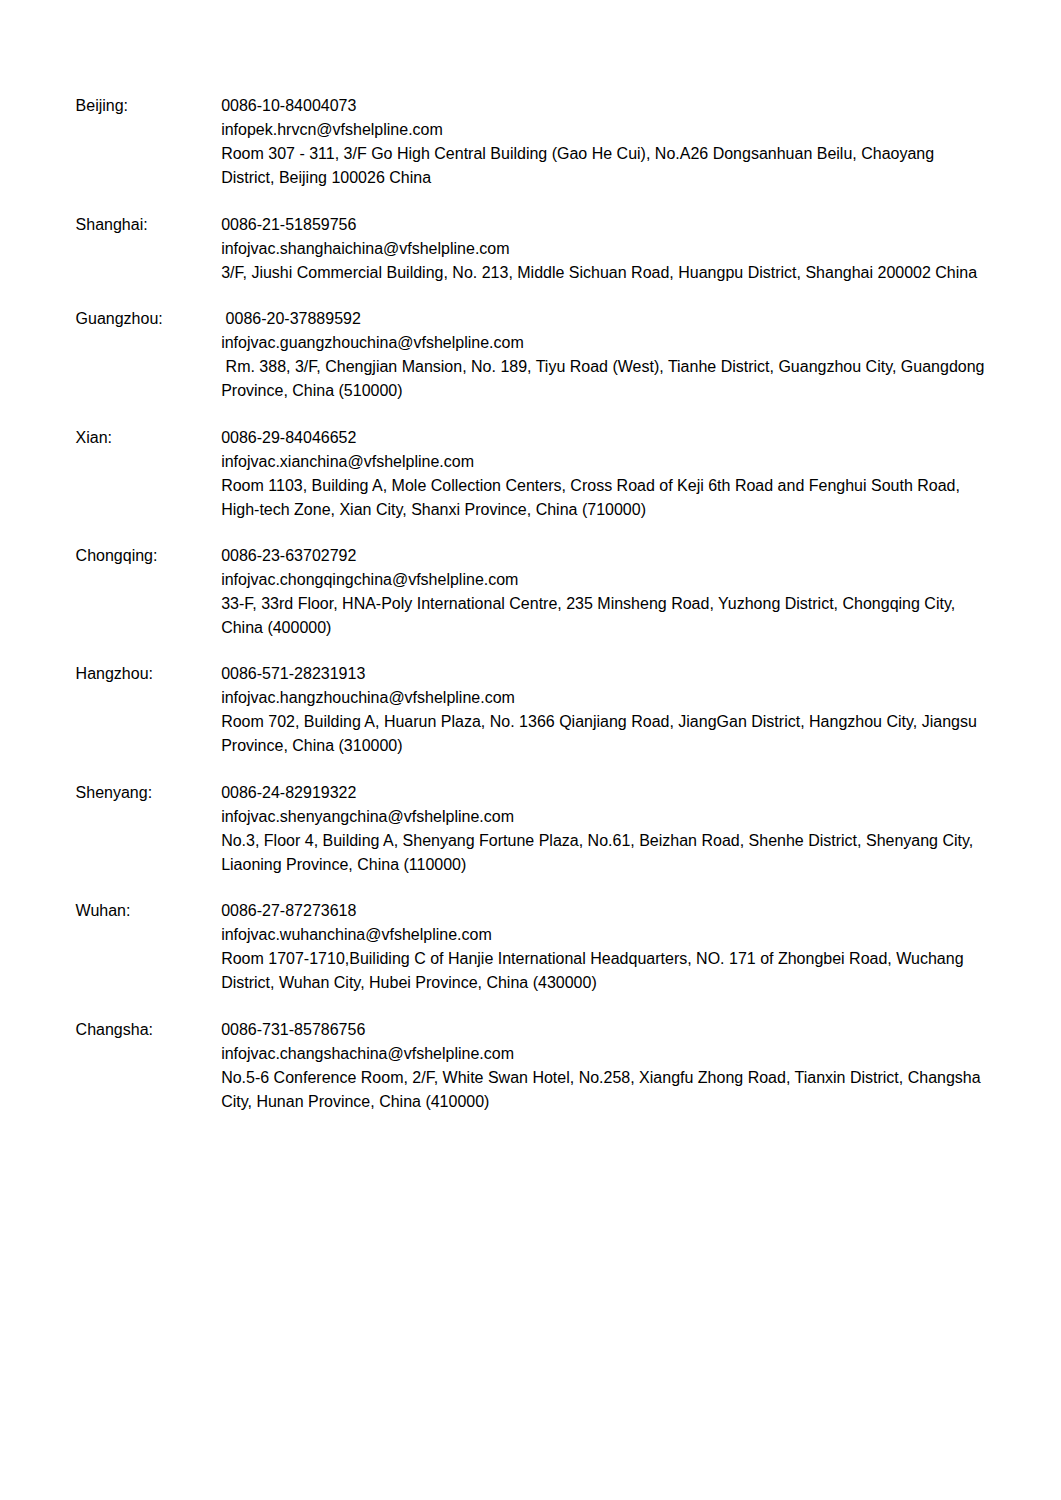| Beijing: | 0086-10-84004073 infopek.hrvcn@vfshelpline.com Room 307 - 311, 3/F Go High Central Building (Gao He Cui), No.A26 Dongsanhuan Beilu, Chaoyang District, Beijing 100026 China |
| Shanghai: | 0086-21-51859756 infojvac.shanghaichina@vfshelpline.com 3/F, Jiushi Commercial Building, No. 213, Middle Sichuan Road, Huangpu District, Shanghai 200002 China |
| Guangzhou: | 0086-20-37889592 infojvac.guangzhouchina@vfshelpline.com Rm. 388, 3/F, Chengjian Mansion, No. 189, Tiyu Road (West), Tianhe District, Guangzhou City, Guangdong Province, China (510000) |
| Xian: | 0086-29-84046652 infojvac.xianchina@vfshelpline.com Room 1103, Building A, Mole Collection Centers, Cross Road of Keji 6th Road and Fenghui South Road, High-tech Zone, Xian City, Shanxi Province, China (710000) |
| Chongqing: | 0086-23-63702792 infojvac.chongqingchina@vfshelpline.com 33-F, 33rd Floor, HNA-Poly International Centre, 235 Minsheng Road, Yuzhong District, Chongqing City, China (400000) |
| Hangzhou: | 0086-571-28231913 infojvac.hangzhouchina@vfshelpline.com Room 702, Building A, Huarun Plaza, No. 1366 Qianjiang Road, JiangGan District, Hangzhou City, Jiangsu Province, China (310000) |
| Shenyang: | 0086-24-82919322 infojvac.shenyangchina@vfshelpline.com No.3, Floor 4, Building A, Shenyang Fortune Plaza, No.61, Beizhan Road, Shenhe District, Shenyang City, Liaoning Province, China (110000) |
| Wuhan: | 0086-27-87273618 infojvac.wuhanchina@vfshelpline.com Room 1707-1710,Builiding C of Hanjie International Headquarters, NO. 171 of Zhongbei Road, Wuchang District, Wuhan City, Hubei Province, China (430000) |
| Changsha: | 0086-731-85786756 infojvac.changshachina@vfshelpline.com No.5-6 Conference Room, 2/F, White Swan Hotel, No.258, Xiangfu Zhong Road, Tianxin District, Changsha City, Hunan Province, China (410000) |